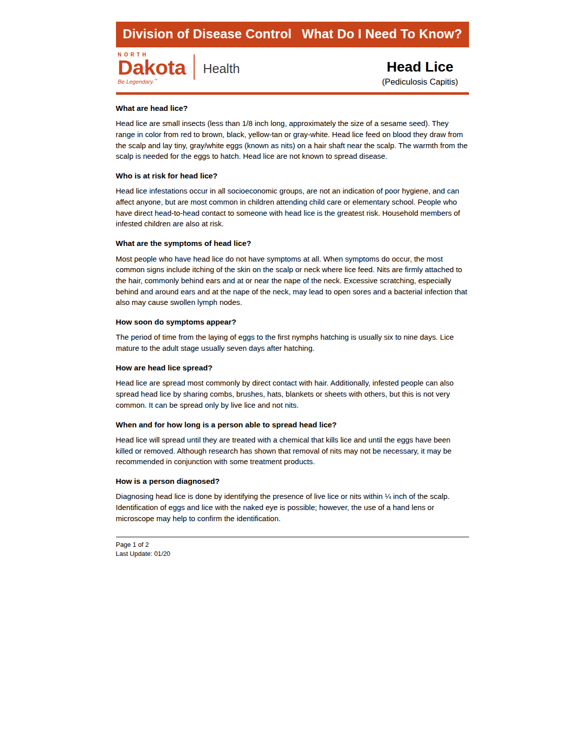Division of Disease Control
What Do I Need To Know?
NORTH
Dakota
Be Legendary.™
Health
Head Lice
(Pediculosis Capitis)
What are head lice?
Head lice are small insects (less than 1/8 inch long, approximately the size of a sesame seed). They range in color from red to brown, black, yellow-tan or gray-white. Head lice feed on blood they draw from the scalp and lay tiny, gray/white eggs (known as nits) on a hair shaft near the scalp. The warmth from the scalp is needed for the eggs to hatch. Head lice are not known to spread disease.
Who is at risk for head lice?
Head lice infestations occur in all socioeconomic groups, are not an indication of poor hygiene, and can affect anyone, but are most common in children attending child care or elementary school. People who have direct head-to-head contact to someone with head lice is the greatest risk. Household members of infested children are also at risk.
What are the symptoms of head lice?
Most people who have head lice do not have symptoms at all. When symptoms do occur, the most common signs include itching of the skin on the scalp or neck where lice feed. Nits are firmly attached to the hair, commonly behind ears and at or near the nape of the neck. Excessive scratching, especially behind and around ears and at the nape of the neck, may lead to open sores and a bacterial infection that also may cause swollen lymph nodes.
How soon do symptoms appear?
The period of time from the laying of eggs to the first nymphs hatching is usually six to nine days. Lice mature to the adult stage usually seven days after hatching.
How are head lice spread?
Head lice are spread most commonly by direct contact with hair. Additionally, infested people can also spread head lice by sharing combs, brushes, hats, blankets or sheets with others, but this is not very common. It can be spread only by live lice and not nits.
When and for how long is a person able to spread head lice?
Head lice will spread until they are treated with a chemical that kills lice and until the eggs have been killed or removed. Although research has shown that removal of nits may not be necessary, it may be recommended in conjunction with some treatment products.
How is a person diagnosed?
Diagnosing head lice is done by identifying the presence of live lice or nits within ¼ inch of the scalp. Identification of eggs and lice with the naked eye is possible; however, the use of a hand lens or microscope may help to confirm the identification.
Page 1 of 2
Last Update: 01/20